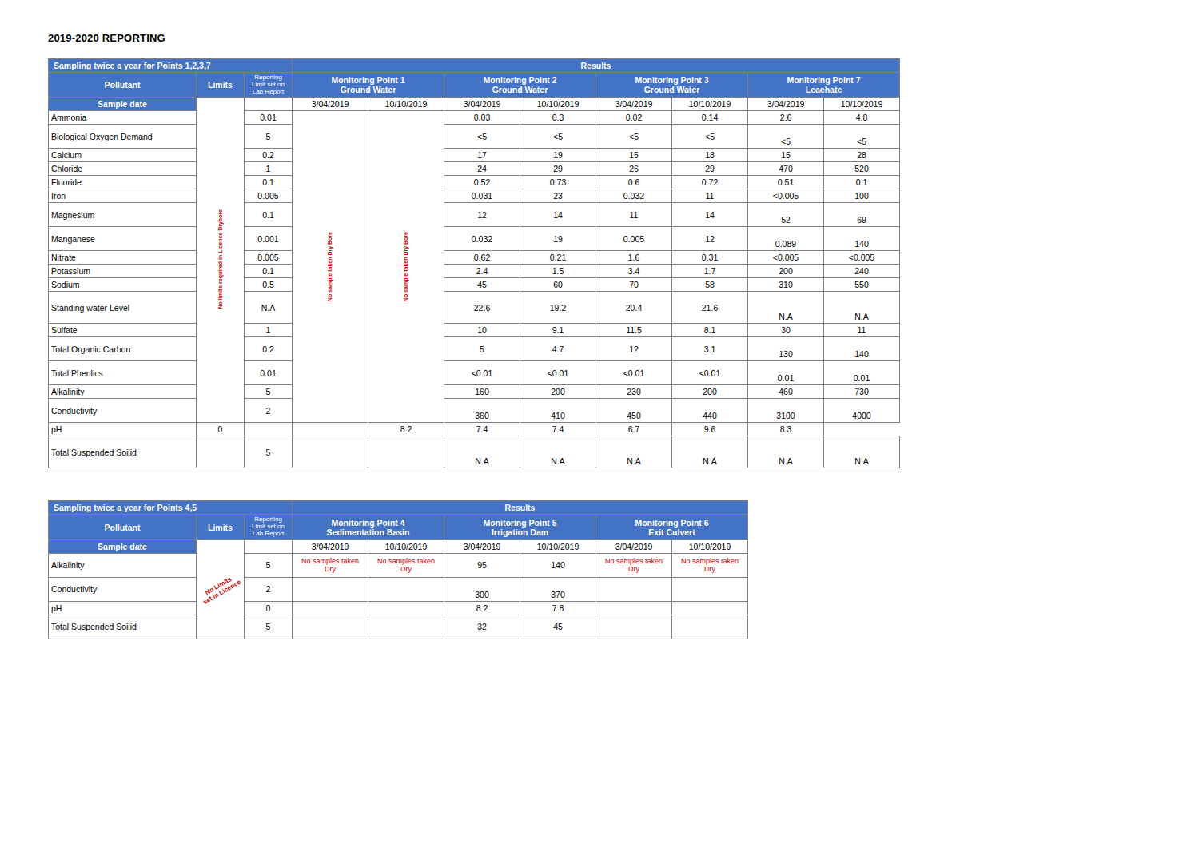2019-2020 REPORTING
| Sampling twice a year for Points 1,2,3,7 | Results |
| Pollutant | Limits | Reporting Limit set on Lab Report | Monitoring Point 1 Ground Water | Monitoring Point 2 Ground Water | Monitoring Point 3 Ground Water | Monitoring Point 7 Leachate |
| Sample date | No limits required in Licence Drybore | | 3/04/2019 | 10/10/2019 | 3/04/2019 | 10/10/2019 | 3/04/2019 | 10/10/2019 | 3/04/2019 | 10/10/2019 |
| Ammonia | 0.01 | No sample taken Dry Bore | No sample taken Dry Bore | 0.03 | 0.3 | 0.02 | 0.14 | 2.6 | 4.8 |
| Biological Oxygen Demand | 5 | <5 | <5 | <5 | <5 | <5 | <5 |
| Calcium | 0.2 | 17 | 19 | 15 | 18 | 15 | 28 |
| Chloride | 1 | 24 | 29 | 26 | 29 | 470 | 520 |
| Fluoride | 0.1 | 0.52 | 0.73 | 0.6 | 0.72 | 0.51 | 0.1 |
| Iron | 0.005 | 0.031 | 23 | 0.032 | 11 | <0.005 | 100 |
| Magnesium | 0.1 | 12 | 14 | 11 | 14 | 52 | 69 |
| Manganese | 0.001 | 0.032 | 19 | 0.005 | 12 | 0.089 | 140 |
| Nitrate | 0.005 | 0.62 | 0.21 | 1.6 | 0.31 | <0.005 | <0.005 |
| Potassium | 0.1 | 2.4 | 1.5 | 3.4 | 1.7 | 200 | 240 |
| Sodium | 0.5 | 45 | 60 | 70 | 58 | 310 | 550 |
| Standing water Level | N.A | 22.6 | 19.2 | 20.4 | 21.6 | N.A | N.A |
| Sulfate | 1 | 10 | 9.1 | 11.5 | 8.1 | 30 | 11 |
| Total Organic Carbon | 0.2 | 5 | 4.7 | 12 | 3.1 | 130 | 140 |
| Total Phenlics | 0.01 | <0.01 | <0.01 | <0.01 | <0.01 | 0.01 | 0.01 |
| Alkalinity | 5 | 160 | 200 | 230 | 200 | 460 | 730 |
| Conductivity | 2 | 360 | 410 | 450 | 440 | 3100 | 4000 |
| pH | 0 | | | 8.2 | 7.4 | 7.4 | 6.7 | 9.6 | 8.3 |
| Total Suspended Soilid | | 5 | | | N.A | N.A | N.A | N.A | N.A | N.A |
| Sampling twice a year for Points 4,5 | Results |
| Pollutant | Limits | Reporting Limit set on Lab Report | Monitoring Point 4 Sedimentation Basin | Monitoring Point 5 Irrigation Dam | Monitoring Point 6 Exit Culvert |
| Sample date | No Limits set in Licence | | 3/04/2019 | 10/10/2019 | 3/04/2019 | 10/10/2019 | 3/04/2019 | 10/10/2019 |
| Alkalinity | 5 | No samples taken Dry | No samples taken Dry | 95 | 140 | No samples taken Dry | No samples taken Dry |
| Conductivity | 2 | | | 300 | 370 | | |
| pH | 0 | | | 8.2 | 7.8 | | |
| Total Suspended Soilid | 5 | | | 32 | 45 | | |